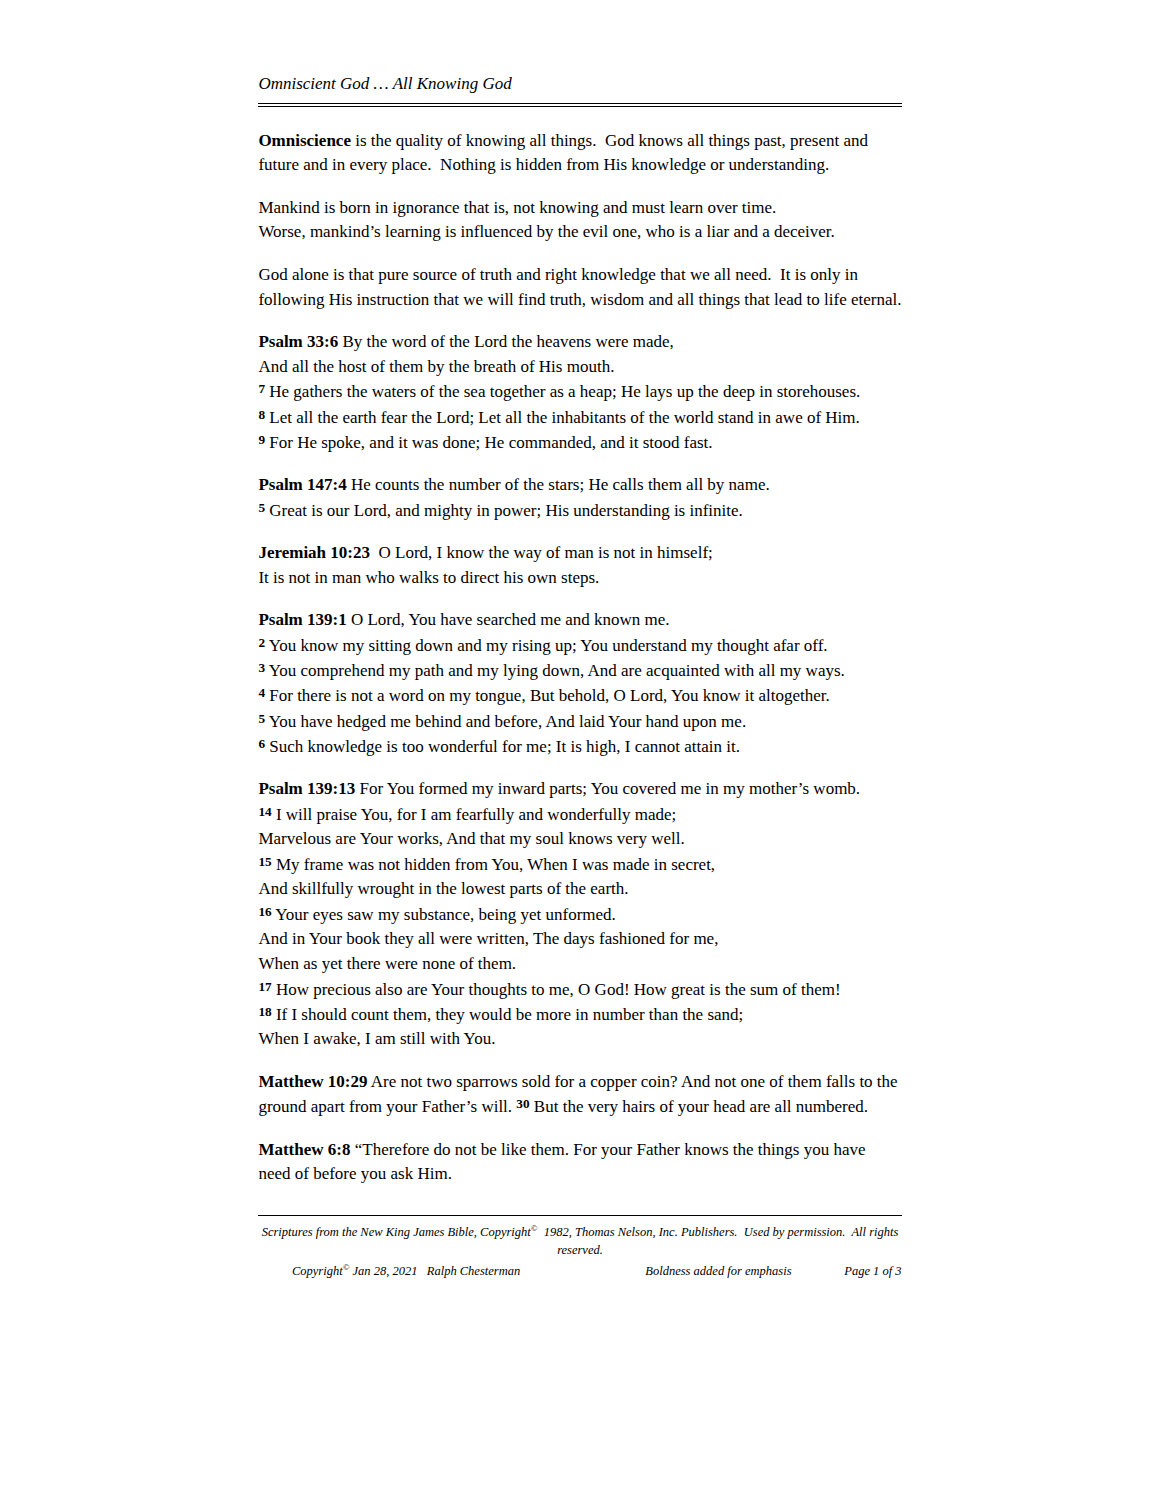Omniscient God … All Knowing God
Omniscience is the quality of knowing all things. God knows all things past, present and future and in every place. Nothing is hidden from His knowledge or understanding.
Mankind is born in ignorance that is, not knowing and must learn over time.
Worse, mankind’s learning is influenced by the evil one, who is a liar and a deceiver.
God alone is that pure source of truth and right knowledge that we all need. It is only in following His instruction that we will find truth, wisdom and all things that lead to life eternal.
Psalm 33:6 By the word of the Lord the heavens were made,
And all the host of them by the breath of His mouth.
7 He gathers the waters of the sea together as a heap; He lays up the deep in storehouses.
8 Let all the earth fear the Lord; Let all the inhabitants of the world stand in awe of Him.
9 For He spoke, and it was done; He commanded, and it stood fast.
Psalm 147:4 He counts the number of the stars; He calls them all by name.
5 Great is our Lord, and mighty in power; His understanding is infinite.
Jeremiah 10:23 O Lord, I know the way of man is not in himself;
It is not in man who walks to direct his own steps.
Psalm 139:1 O Lord, You have searched me and known me.
2 You know my sitting down and my rising up; You understand my thought afar off.
3 You comprehend my path and my lying down, And are acquainted with all my ways.
4 For there is not a word on my tongue, But behold, O Lord, You know it altogether.
5 You have hedged me behind and before, And laid Your hand upon me.
6 Such knowledge is too wonderful for me; It is high, I cannot attain it.
Psalm 139:13 For You formed my inward parts; You covered me in my mother’s womb.
14 I will praise You, for I am fearfully and wonderfully made;
Marvelous are Your works, And that my soul knows very well.
15 My frame was not hidden from You, When I was made in secret,
And skillfully wrought in the lowest parts of the earth.
16 Your eyes saw my substance, being yet unformed.
And in Your book they all were written, The days fashioned for me,
When as yet there were none of them.
17 How precious also are Your thoughts to me, O God! How great is the sum of them!
18 If I should count them, they would be more in number than the sand;
When I awake, I am still with You.
Matthew 10:29 Are not two sparrows sold for a copper coin? And not one of them falls to the ground apart from your Father’s will. 30 But the very hairs of your head are all numbered.
Matthew 6:8 “Therefore do not be like them. For your Father knows the things you have need of before you ask Him.
Scriptures from the New King James Bible, Copyright© 1982, Thomas Nelson, Inc. Publishers. Used by permission. All rights reserved.
Copyright© Jan 28, 2021 Ralph Chesterman
Boldness added for emphasis
Page 1 of 3